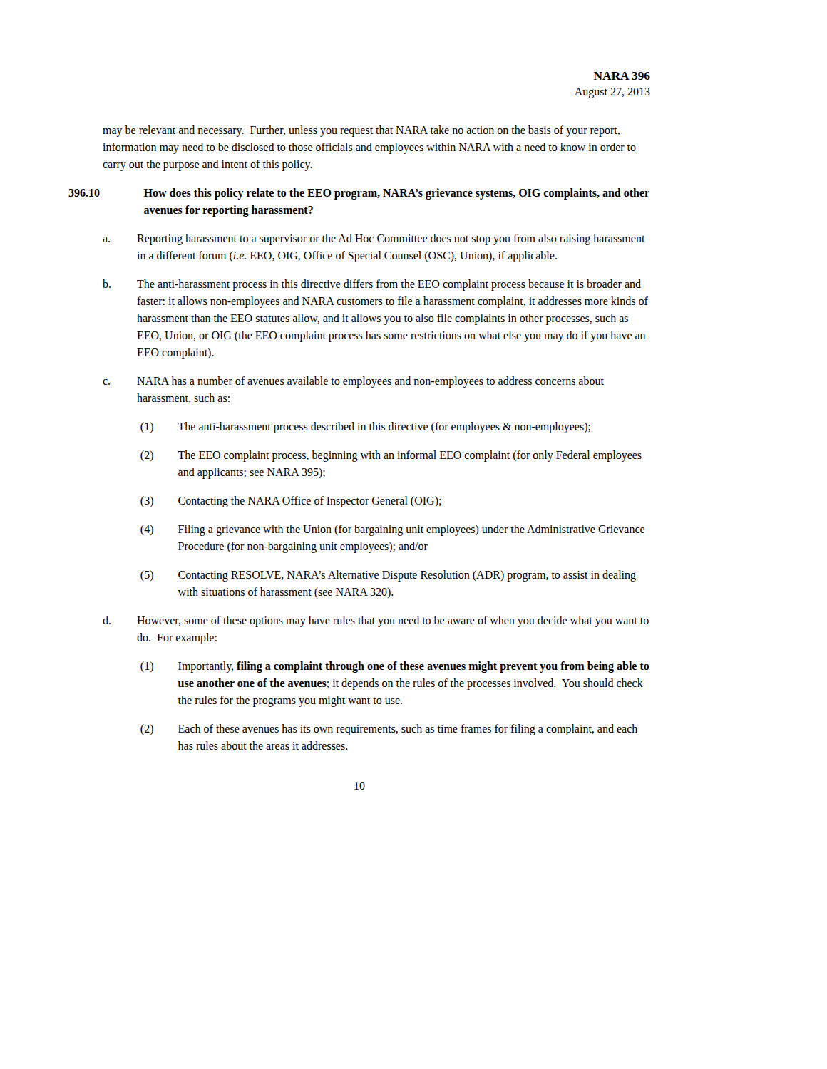NARA 396
August 27, 2013
may be relevant and necessary. Further, unless you request that NARA take no action on the basis of your report, information may need to be disclosed to those officials and employees within NARA with a need to know in order to carry out the purpose and intent of this policy.
396.10 How does this policy relate to the EEO program, NARA’s grievance systems, OIG complaints, and other avenues for reporting harassment?
a. Reporting harassment to a supervisor or the Ad Hoc Committee does not stop you from also raising harassment in a different forum (i.e. EEO, OIG, Office of Special Counsel (OSC), Union), if applicable.
b. The anti-harassment process in this directive differs from the EEO complaint process because it is broader and faster: it allows non-employees and NARA customers to file a harassment complaint, it addresses more kinds of harassment than the EEO statutes allow, and it allows you to also file complaints in other processes, such as EEO, Union, or OIG (the EEO complaint process has some restrictions on what else you may do if you have an EEO complaint).
c. NARA has a number of avenues available to employees and non-employees to address concerns about harassment, such as:
(1) The anti-harassment process described in this directive (for employees & non-employees);
(2) The EEO complaint process, beginning with an informal EEO complaint (for only Federal employees and applicants; see NARA 395);
(3) Contacting the NARA Office of Inspector General (OIG);
(4) Filing a grievance with the Union (for bargaining unit employees) under the Administrative Grievance Procedure (for non-bargaining unit employees); and/or
(5) Contacting RESOLVE, NARA’s Alternative Dispute Resolution (ADR) program, to assist in dealing with situations of harassment (see NARA 320).
d. However, some of these options may have rules that you need to be aware of when you decide what you want to do. For example:
(1) Importantly, filing a complaint through one of these avenues might prevent you from being able to use another one of the avenues; it depends on the rules of the processes involved. You should check the rules for the programs you might want to use.
(2) Each of these avenues has its own requirements, such as time frames for filing a complaint, and each has rules about the areas it addresses.
10